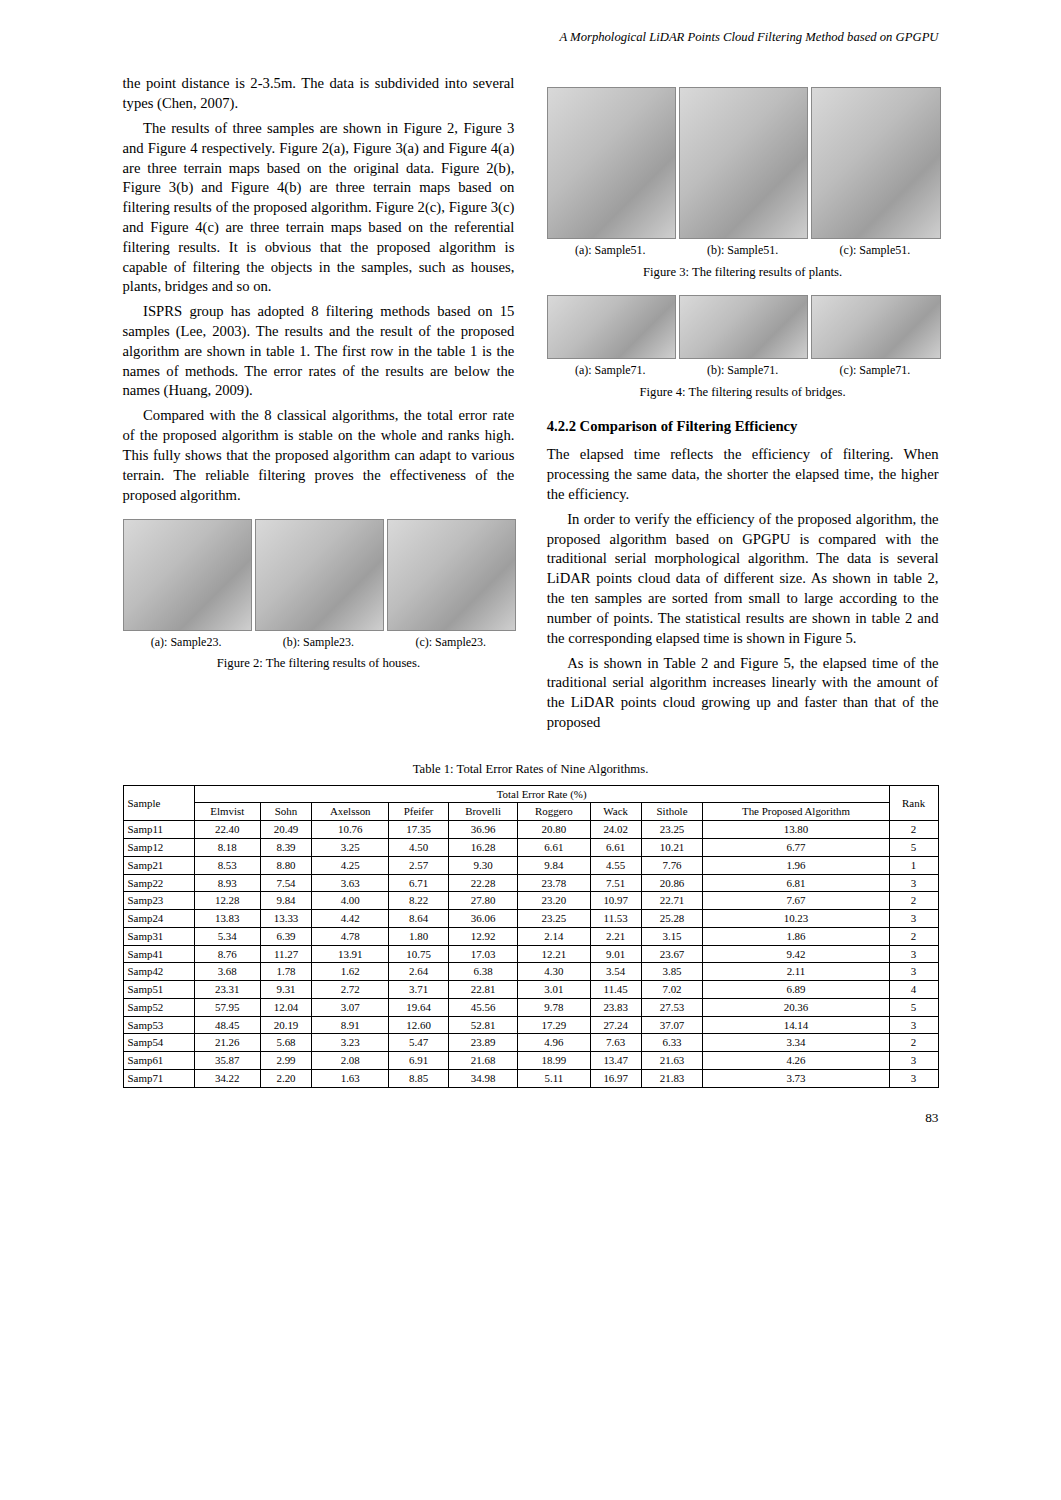A Morphological LiDAR Points Cloud Filtering Method based on GPGPU
the point distance is 2-3.5m. The data is subdivided into several types (Chen, 2007).
The results of three samples are shown in Figure 2, Figure 3 and Figure 4 respectively. Figure 2(a), Figure 3(a) and Figure 4(a) are three terrain maps based on the original data. Figure 2(b), Figure 3(b) and Figure 4(b) are three terrain maps based on filtering results of the proposed algorithm. Figure 2(c), Figure 3(c) and Figure 4(c) are three terrain maps based on the referential filtering results. It is obvious that the proposed algorithm is capable of filtering the objects in the samples, such as houses, plants, bridges and so on.
ISPRS group has adopted 8 filtering methods based on 15 samples (Lee, 2003). The results and the result of the proposed algorithm are shown in table 1. The first row in the table 1 is the names of methods. The error rates of the results are below the names (Huang, 2009).
Compared with the 8 classical algorithms, the total error rate of the proposed algorithm is stable on the whole and ranks high. This fully shows that the proposed algorithm can adapt to various terrain. The reliable filtering proves the effectiveness of the proposed algorithm.
(a): Sample23.
(b): Sample23.
(c): Sample23.
Figure 2: The filtering results of houses.
(a): Sample51.
(b): Sample51.
(c): Sample51.
Figure 3: The filtering results of plants.
(a): Sample71.
(b): Sample71.
(c): Sample71.
Figure 4: The filtering results of bridges.
4.2.2 Comparison of Filtering Efficiency
The elapsed time reflects the efficiency of filtering. When processing the same data, the shorter the elapsed time, the higher the efficiency.
In order to verify the efficiency of the proposed algorithm, the proposed algorithm based on GPGPU is compared with the traditional serial morphological algorithm. The data is several LiDAR points cloud data of different size. As shown in table 2, the ten samples are sorted from small to large according to the number of points. The statistical results are shown in table 2 and the corresponding elapsed time is shown in Figure 5.
As is shown in Table 2 and Figure 5, the elapsed time of the traditional serial algorithm increases linearly with the amount of the LiDAR points cloud growing up and faster than that of the proposed
Table 1: Total Error Rates of Nine Algorithms.
| Sample | Total Error Rate (%) | Rank |
| --- | --- | --- |
| Elmvist | Sohn | Axelsson | Pfeifer | Brovelli | Roggero | Wack | Sithole | The Proposed Algorithm |
| Samp11 | 22.40 | 20.49 | 10.76 | 17.35 | 36.96 | 20.80 | 24.02 | 23.25 | 13.80 | 2 |
| Samp12 | 8.18 | 8.39 | 3.25 | 4.50 | 16.28 | 6.61 | 6.61 | 10.21 | 6.77 | 5 |
| Samp21 | 8.53 | 8.80 | 4.25 | 2.57 | 9.30 | 9.84 | 4.55 | 7.76 | 1.96 | 1 |
| Samp22 | 8.93 | 7.54 | 3.63 | 6.71 | 22.28 | 23.78 | 7.51 | 20.86 | 6.81 | 3 |
| Samp23 | 12.28 | 9.84 | 4.00 | 8.22 | 27.80 | 23.20 | 10.97 | 22.71 | 7.67 | 2 |
| Samp24 | 13.83 | 13.33 | 4.42 | 8.64 | 36.06 | 23.25 | 11.53 | 25.28 | 10.23 | 3 |
| Samp31 | 5.34 | 6.39 | 4.78 | 1.80 | 12.92 | 2.14 | 2.21 | 3.15 | 1.86 | 2 |
| Samp41 | 8.76 | 11.27 | 13.91 | 10.75 | 17.03 | 12.21 | 9.01 | 23.67 | 9.42 | 3 |
| Samp42 | 3.68 | 1.78 | 1.62 | 2.64 | 6.38 | 4.30 | 3.54 | 3.85 | 2.11 | 3 |
| Samp51 | 23.31 | 9.31 | 2.72 | 3.71 | 22.81 | 3.01 | 11.45 | 7.02 | 6.89 | 4 |
| Samp52 | 57.95 | 12.04 | 3.07 | 19.64 | 45.56 | 9.78 | 23.83 | 27.53 | 20.36 | 5 |
| Samp53 | 48.45 | 20.19 | 8.91 | 12.60 | 52.81 | 17.29 | 27.24 | 37.07 | 14.14 | 3 |
| Samp54 | 21.26 | 5.68 | 3.23 | 5.47 | 23.89 | 4.96 | 7.63 | 6.33 | 3.34 | 2 |
| Samp61 | 35.87 | 2.99 | 2.08 | 6.91 | 21.68 | 18.99 | 13.47 | 21.63 | 4.26 | 3 |
| Samp71 | 34.22 | 2.20 | 1.63 | 8.85 | 34.98 | 5.11 | 16.97 | 21.83 | 3.73 | 3 |
83